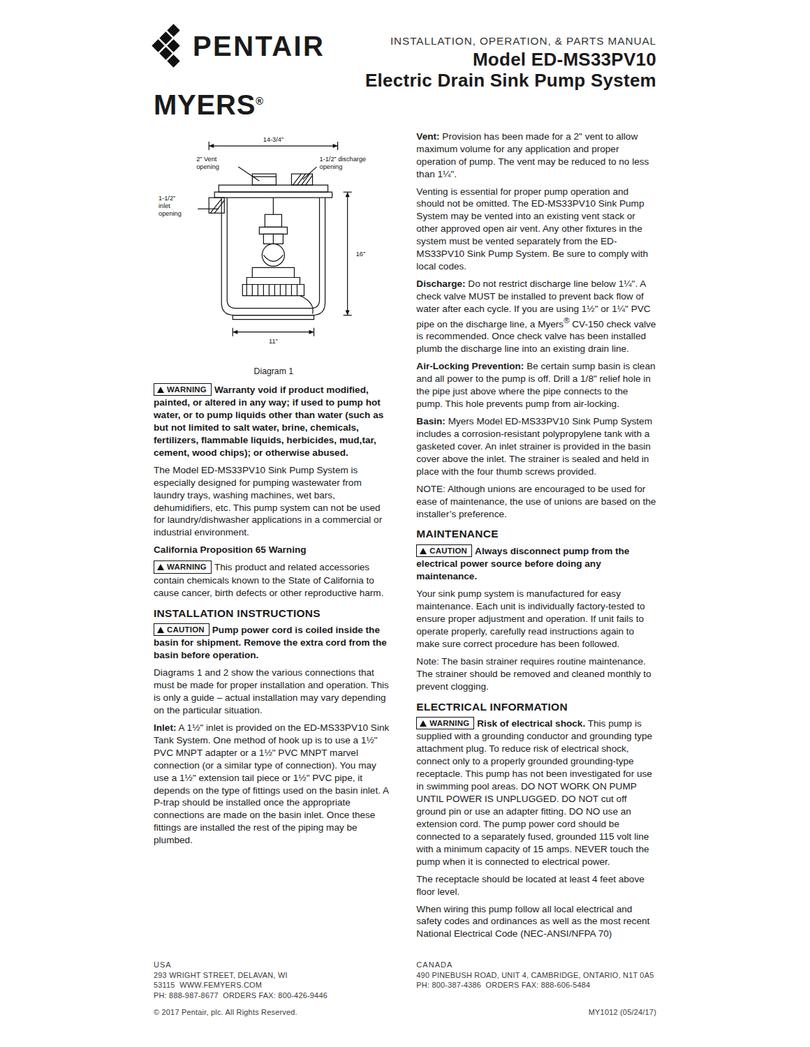PENTAIR
MYERS®
INSTALLATION, OPERATION, & PARTS MANUAL
Model ED-MS33PV10 Electric Drain Sink Pump System
14-3/4” 2” Vent opening 1-1/2” discharge opening 1-1/2” inlet opening 16” 11”
Diagram 1
WARNING Warranty void if product modified, painted, or altered in any way; if used to pump hot water, or to pump liquids other than water (such as but not limited to salt water, brine, chemicals, fertilizers, flammable liquids, herbicides, mud,tar, cement, wood chips); or otherwise abused.
The Model ED-MS33PV10 Sink Pump System is especially designed for pumping wastewater from laundry trays, washing machines, wet bars, dehumidifiers, etc. This pump system can not be used for laundry/dishwasher applications in a commercial or industrial environment.
California Proposition 65 Warning
WARNINGThis product and related accessories contain chemicals known to the State of California to cause cancer, birth defects or other reproductive harm.
Installation Instructions
CAUTION Pump power cord is coiled inside the basin for shipment. Remove the extra cord from the basin before operation.
Diagrams 1 and 2 show the various connections that must be made for proper installation and operation. This is only a guide – actual installation may vary depending on the particular situation.
Inlet: A 1½" inlet is provided on the ED-MS33PV10 Sink Tank System. One method of hook up is to use a 1½" PVC MNPT adapter or a 1½" PVC MNPT marvel connection (or a similar type of connection). You may use a 1½" extension tail piece or 1½" PVC pipe, it depends on the type of fittings used on the basin inlet. A P-trap should be installed once the appropriate connections are made on the basin inlet. Once these fittings are installed the rest of the piping may be plumbed.
Vent: Provision has been made for a 2" vent to allow maximum volume for any application and proper operation of pump. The vent may be reduced to no less than 1¼".
Venting is essential for proper pump operation and should not be omitted. The ED-MS33PV10 Sink Pump System may be vented into an existing vent stack or other approved open air vent. Any other fixtures in the system must be vented separately from the ED-MS33PV10 Sink Pump System. Be sure to comply with local codes.
Discharge: Do not restrict discharge line below 1¼". A check valve MUST be installed to prevent back flow of water after each cycle. If you are using 1½" or 1¼" PVC pipe on the discharge line, a Myers® CV-150 check valve is recommended. Once check valve has been installed plumb the discharge line into an existing drain line.
Air-Locking Prevention: Be certain sump basin is clean and all power to the pump is off. Drill a 1/8" relief hole in the pipe just above where the pipe connects to the pump. This hole prevents pump from air-locking.
Basin: Myers Model ED-MS33PV10 Sink Pump System includes a corrosion-resistant polypropylene tank with a gasketed cover. An inlet strainer is provided in the basin cover above the inlet. The strainer is sealed and held in place with the four thumb screws provided.
NOTE: Although unions are encouraged to be used for ease of maintenance, the use of unions are based on the installer’s preference.
Maintenance
CAUTION Always disconnect pump from the electrical power source before doing any maintenance.
Your sink pump system is manufactured for easy maintenance. Each unit is individually factory-tested to ensure proper adjustment and operation. If unit fails to operate properly, carefully read instructions again to make sure correct procedure has been followed.
Note: The basin strainer requires routine maintenance. The strainer should be removed and cleaned monthly to prevent clogging.
Electrical Information
WARNING Risk of electrical shock. This pump is supplied with a grounding conductor and grounding type attachment plug. To reduce risk of electrical shock, connect only to a properly grounded grounding-type receptacle. This pump has not been investigated for use in swimming pool areas. DO NOT WORK ON PUMP UNTIL POWER IS UNPLUGGED. DO NOT cut off ground pin or use an adapter fitting. DO NO use an extension cord. The pump power cord should be connected to a separately fused, grounded 115 volt line with a minimum capacity of 15 amps. NEVER touch the pump when it is connected to electrical power.
The receptacle should be located at least 4 feet above floor level.
When wiring this pump follow all local electrical and safety codes and ordinances as well as the most recent National Electrical Code (NEC-ANSI/NFPA 70)
USA
293 WRIGHT STREET, DELAVAN, WI 53115 WWW.FEMYERS.COM
PH: 888-987-8677 ORDERS FAX: 800-426-9446
CANADA
490 PINEBUSH ROAD, UNIT 4, CAMBRIDGE, ONTARIO, N1T 0A5
PH: 800-387-4386 ORDERS FAX: 888-606-5484
© 2017 Pentair, plc. All Rights Reserved.
MY1012 (05/24/17)